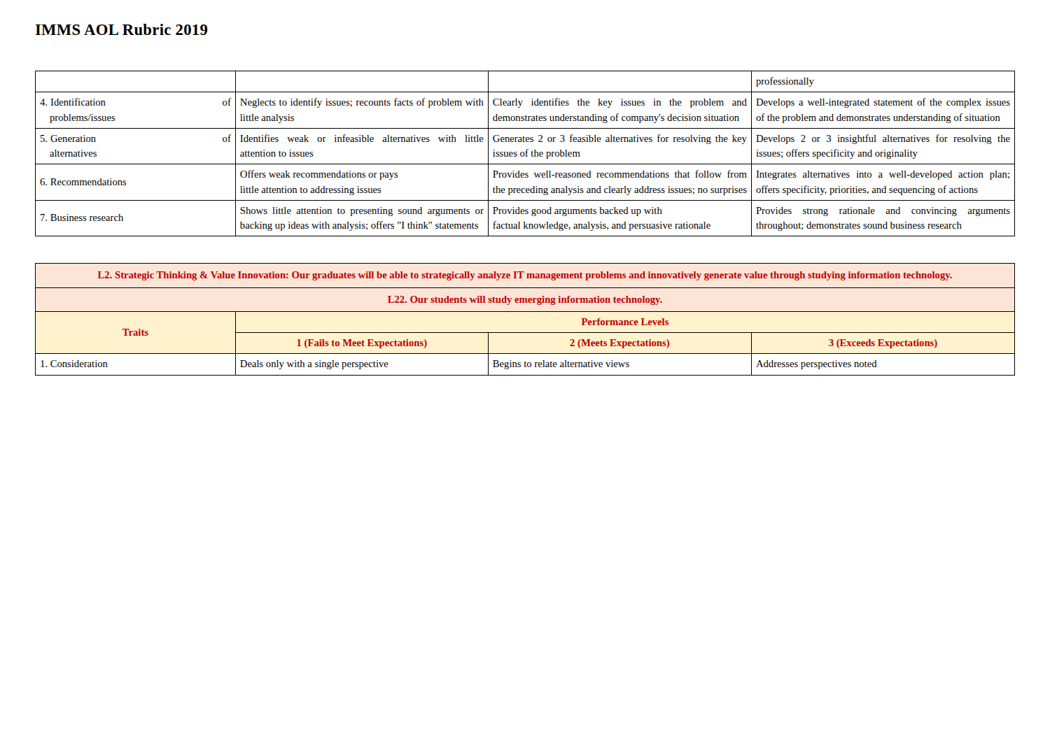IMMS AOL Rubric 2019
| | | | professionally |
| 4. Identification of problems/issues | Neglects to identify issues; recounts facts of problem with little analysis | Clearly identifies the key issues in the problem and demonstrates understanding of company's decision situation | Develops a well-integrated statement of the complex issues of the problem and demonstrates understanding of situation |
| 5. Generation of alternatives | Identifies weak or infeasible alternatives with little attention to issues | Generates 2 or 3 feasible alternatives for resolving the key issues of the problem | Develops 2 or 3 insightful alternatives for resolving the issues; offers specificity and originality |
| 6. Recommendations | Offers weak recommendations or pays little attention to addressing issues | Provides well-reasoned recommendations that follow from the preceding analysis and clearly address issues; no surprises | Integrates alternatives into a well-developed action plan; offers specificity, priorities, and sequencing of actions |
| 7. Business research | Shows little attention to presenting sound arguments or backing up ideas with analysis; offers "I think" statements | Provides good arguments backed up with factual knowledge, analysis, and persuasive rationale | Provides strong rationale and convincing arguments throughout; demonstrates sound business research |
| L2. Strategic Thinking & Value Innovation: Our graduates will be able to strategically analyze IT management problems and innovatively generate value through studying information technology. |
| L22. Our students will study emerging information technology. |
| Traits | Performance Levels |
| 1 (Fails to Meet Expectations) | 2 (Meets Expectations) | 3 (Exceeds Expectations) |
| 1. Consideration | Deals only with a single perspective | Begins to relate alternative views | Addresses perspectives noted |